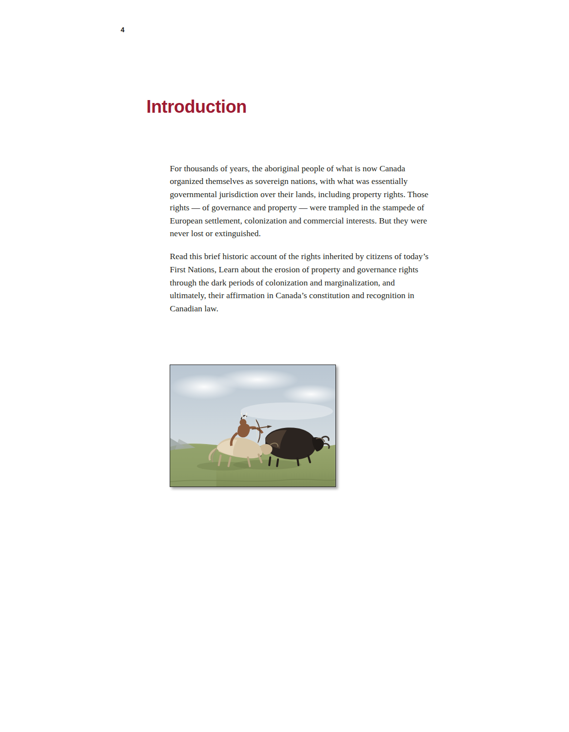4
Introduction
For thousands of years, the aboriginal people of what is now Canada organized themselves as sovereign nations, with what was essentially governmental jurisdiction over their lands, including property rights. Those rights — of governance and property — were trampled in the stampede of European settlement, colonization and commercial interests. But they were never lost or extinguished.
Read this brief historic account of the rights inherited by citizens of today’s First Nations, Learn about the erosion of property and governance rights through the dark periods of colonization and marginalization, and ultimately, their affirmation in Canada’s constitution and recognition in Canadian law.